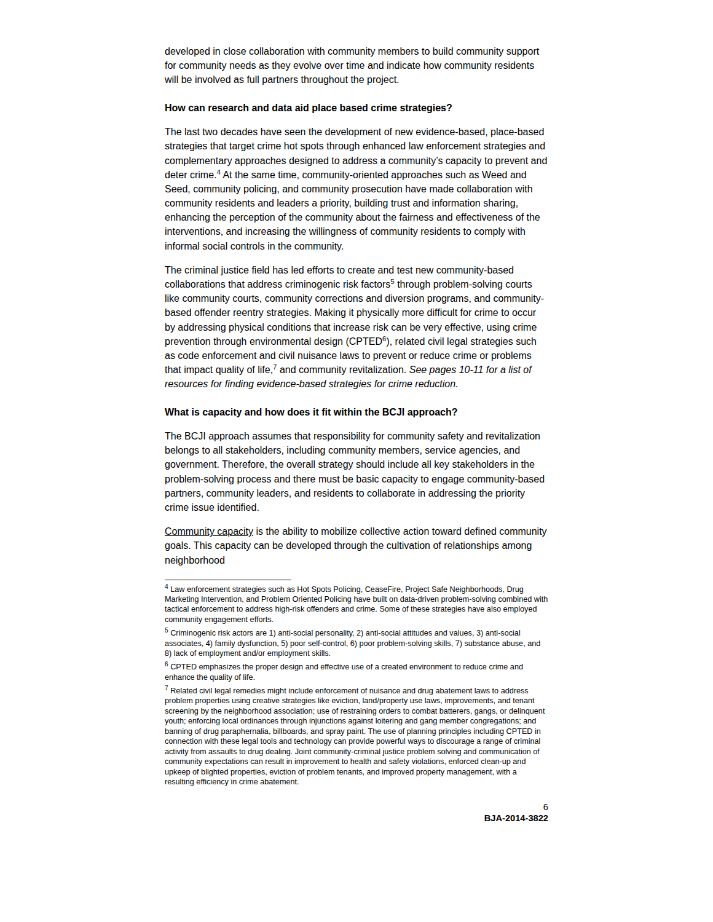developed in close collaboration with community members to build community support for community needs as they evolve over time and indicate how community residents will be involved as full partners throughout the project.
How can research and data aid place based crime strategies?
The last two decades have seen the development of new evidence-based, place-based strategies that target crime hot spots through enhanced law enforcement strategies and complementary approaches designed to address a community’s capacity to prevent and deter crime.4 At the same time, community-oriented approaches such as Weed and Seed, community policing, and community prosecution have made collaboration with community residents and leaders a priority, building trust and information sharing, enhancing the perception of the community about the fairness and effectiveness of the interventions, and increasing the willingness of community residents to comply with informal social controls in the community.
The criminal justice field has led efforts to create and test new community-based collaborations that address criminogenic risk factors5 through problem-solving courts like community courts, community corrections and diversion programs, and community-based offender reentry strategies. Making it physically more difficult for crime to occur by addressing physical conditions that increase risk can be very effective, using crime prevention through environmental design (CPTED6), related civil legal strategies such as code enforcement and civil nuisance laws to prevent or reduce crime or problems that impact quality of life,7 and community revitalization. See pages 10-11 for a list of resources for finding evidence-based strategies for crime reduction.
What is capacity and how does it fit within the BCJI approach?
The BCJI approach assumes that responsibility for community safety and revitalization belongs to all stakeholders, including community members, service agencies, and government. Therefore, the overall strategy should include all key stakeholders in the problem-solving process and there must be basic capacity to engage community-based partners, community leaders, and residents to collaborate in addressing the priority crime issue identified.
Community capacity is the ability to mobilize collective action toward defined community goals. This capacity can be developed through the cultivation of relationships among neighborhood
4 Law enforcement strategies such as Hot Spots Policing, CeaseFire, Project Safe Neighborhoods, Drug Marketing Intervention, and Problem Oriented Policing have built on data-driven problem-solving combined with tactical enforcement to address high-risk offenders and crime. Some of these strategies have also employed community engagement efforts.
5 Criminogenic risk actors are 1) anti-social personality, 2) anti-social attitudes and values, 3) anti-social associates, 4) family dysfunction, 5) poor self-control, 6) poor problem-solving skills, 7) substance abuse, and 8) lack of employment and/or employment skills.
6 CPTED emphasizes the proper design and effective use of a created environment to reduce crime and enhance the quality of life.
7 Related civil legal remedies might include enforcement of nuisance and drug abatement laws to address problem properties using creative strategies like eviction, land/property use laws, improvements, and tenant screening by the neighborhood association; use of restraining orders to combat batterers, gangs, or delinquent youth; enforcing local ordinances through injunctions against loitering and gang member congregations; and banning of drug paraphernalia, billboards, and spray paint. The use of planning principles including CPTED in connection with these legal tools and technology can provide powerful ways to discourage a range of criminal activity from assaults to drug dealing. Joint community-criminal justice problem solving and communication of community expectations can result in improvement to health and safety violations, enforced clean-up and upkeep of blighted properties, eviction of problem tenants, and improved property management, with a resulting efficiency in crime abatement.
6 BJA-2014-3822